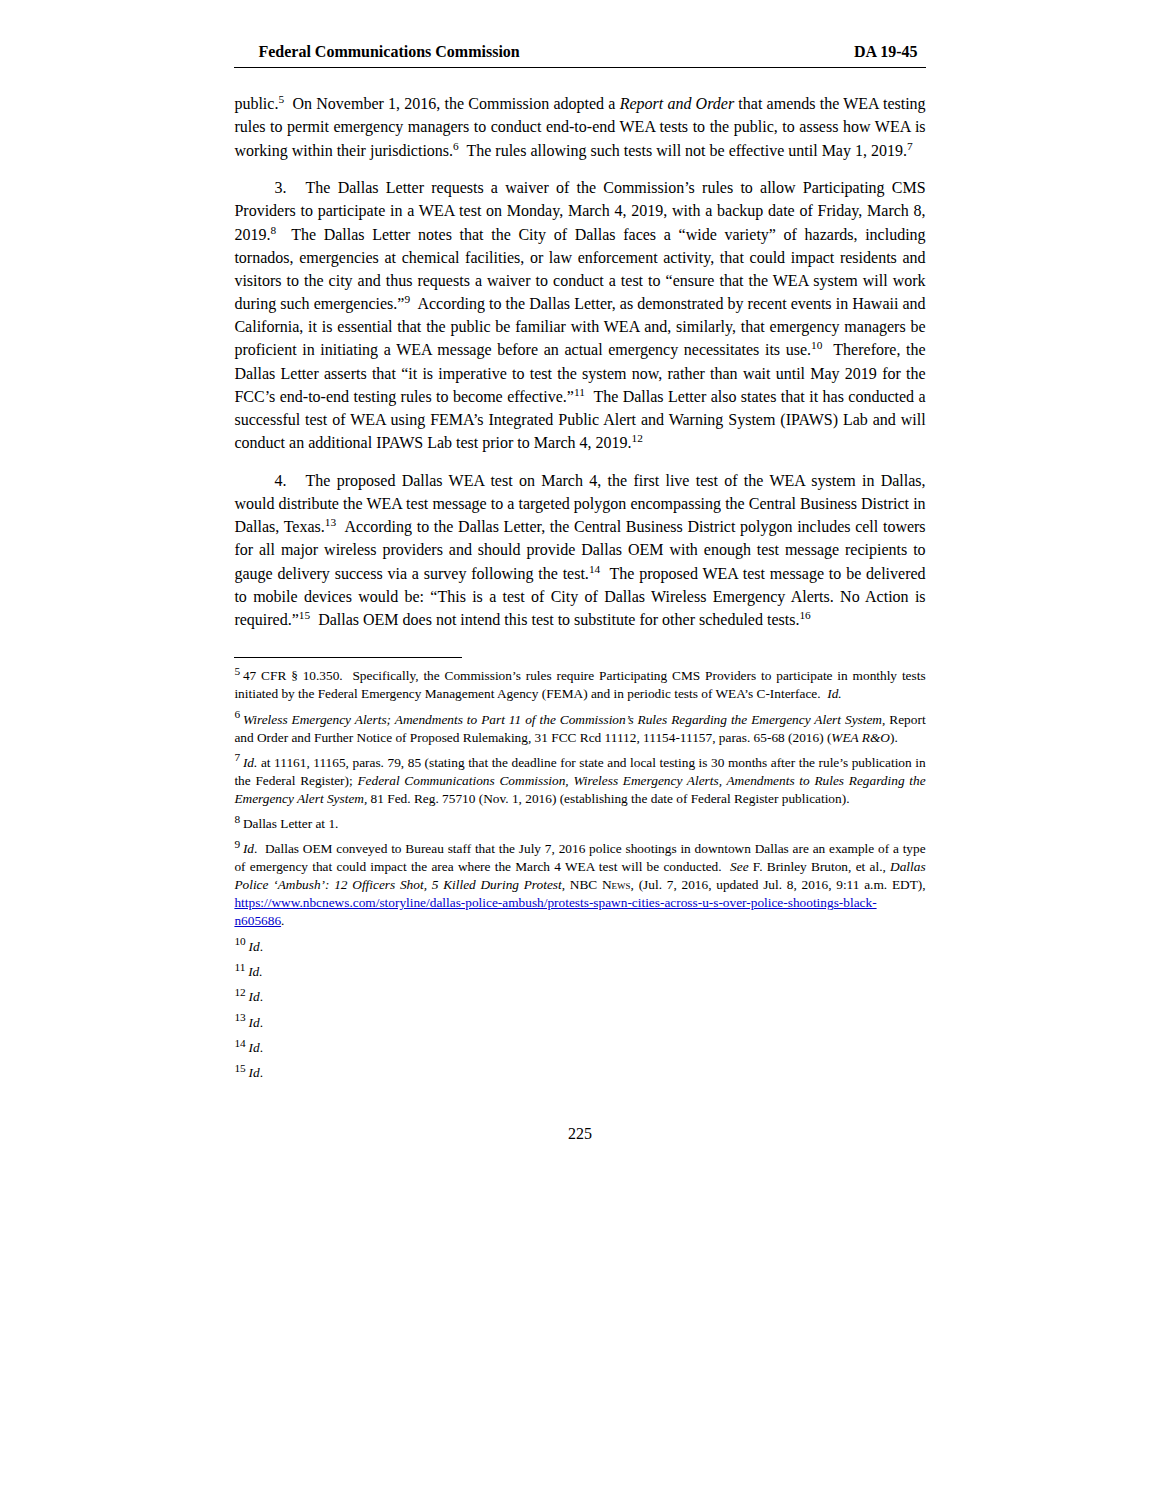Federal Communications Commission DA 19-45
public.5 On November 1, 2016, the Commission adopted a Report and Order that amends the WEA testing rules to permit emergency managers to conduct end-to-end WEA tests to the public, to assess how WEA is working within their jurisdictions.6 The rules allowing such tests will not be effective until May 1, 2019.7
3. The Dallas Letter requests a waiver of the Commission’s rules to allow Participating CMS Providers to participate in a WEA test on Monday, March 4, 2019, with a backup date of Friday, March 8, 2019.8 The Dallas Letter notes that the City of Dallas faces a “wide variety” of hazards, including tornados, emergencies at chemical facilities, or law enforcement activity, that could impact residents and visitors to the city and thus requests a waiver to conduct a test to “ensure that the WEA system will work during such emergencies.”9 According to the Dallas Letter, as demonstrated by recent events in Hawaii and California, it is essential that the public be familiar with WEA and, similarly, that emergency managers be proficient in initiating a WEA message before an actual emergency necessitates its use.10 Therefore, the Dallas Letter asserts that “it is imperative to test the system now, rather than wait until May 2019 for the FCC’s end-to-end testing rules to become effective.”11 The Dallas Letter also states that it has conducted a successful test of WEA using FEMA’s Integrated Public Alert and Warning System (IPAWS) Lab and will conduct an additional IPAWS Lab test prior to March 4, 2019.12
4. The proposed Dallas WEA test on March 4, the first live test of the WEA system in Dallas, would distribute the WEA test message to a targeted polygon encompassing the Central Business District in Dallas, Texas.13 According to the Dallas Letter, the Central Business District polygon includes cell towers for all major wireless providers and should provide Dallas OEM with enough test message recipients to gauge delivery success via a survey following the test.14 The proposed WEA test message to be delivered to mobile devices would be: “This is a test of City of Dallas Wireless Emergency Alerts. No Action is required.”15 Dallas OEM does not intend this test to substitute for other scheduled tests.16
547 CFR § 10.350. Specifically, the Commission’s rules require Participating CMS Providers to participate in monthly tests initiated by the Federal Emergency Management Agency (FEMA) and in periodic tests of WEA’s C-Interface. Id.
6Wireless Emergency Alerts; Amendments to Part 11 of the Commission’s Rules Regarding the Emergency Alert System, Report and Order and Further Notice of Proposed Rulemaking, 31 FCC Rcd 11112, 11154-11157, paras. 65-68 (2016) (WEA R&O).
7Id. at 11161, 11165, paras. 79, 85 (stating that the deadline for state and local testing is 30 months after the rule’s publication in the Federal Register); Federal Communications Commission, Wireless Emergency Alerts, Amendments to Rules Regarding the Emergency Alert System, 81 Fed. Reg. 75710 (Nov. 1, 2016) (establishing the date of Federal Register publication).
8Dallas Letter at 1.
9Id. Dallas OEM conveyed to Bureau staff that the July 7, 2016 police shootings in downtown Dallas are an example of a type of emergency that could impact the area where the March 4 WEA test will be conducted. See F. Brinley Bruton, et al., Dallas Police ‘Ambush’: 12 Officers Shot, 5 Killed During Protest, NBC News, (Jul. 7, 2016, updated Jul. 8, 2016, 9:11 a.m. EDT), https://www.nbcnews.com/storyline/dallas-police-ambush/protests-spawn-cities-across-u-s-over-police-shootings-black-n605686.
10Id.
11Id.
12Id.
13Id.
14Id.
15Id.
225